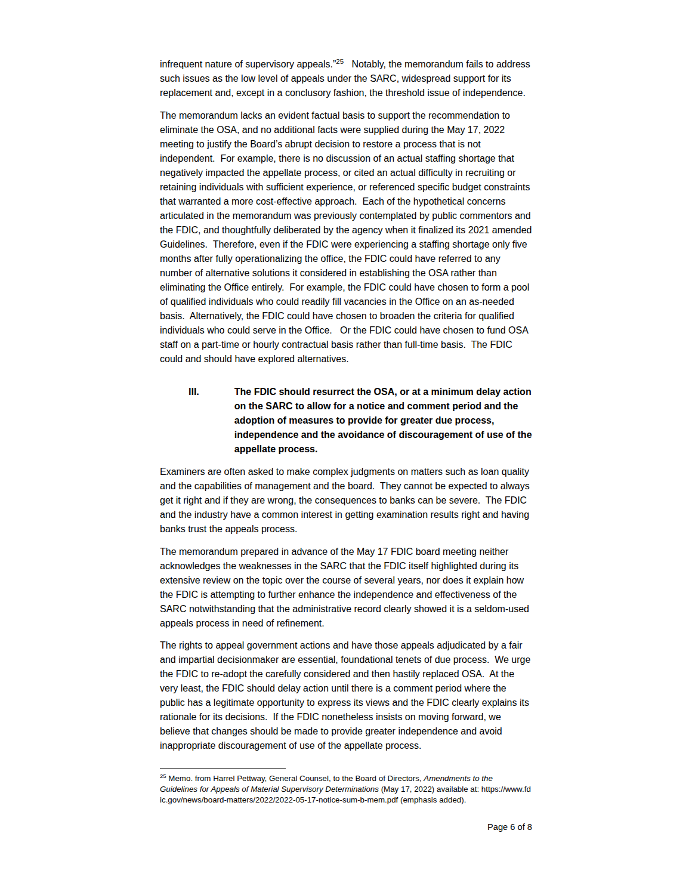infrequent nature of supervisory appeals.”25 Notably, the memorandum fails to address such issues as the low level of appeals under the SARC, widespread support for its replacement and, except in a conclusory fashion, the threshold issue of independence.
The memorandum lacks an evident factual basis to support the recommendation to eliminate the OSA, and no additional facts were supplied during the May 17, 2022 meeting to justify the Board’s abrupt decision to restore a process that is not independent. For example, there is no discussion of an actual staffing shortage that negatively impacted the appellate process, or cited an actual difficulty in recruiting or retaining individuals with sufficient experience, or referenced specific budget constraints that warranted a more cost-effective approach. Each of the hypothetical concerns articulated in the memorandum was previously contemplated by public commentors and the FDIC, and thoughtfully deliberated by the agency when it finalized its 2021 amended Guidelines. Therefore, even if the FDIC were experiencing a staffing shortage only five months after fully operationalizing the office, the FDIC could have referred to any number of alternative solutions it considered in establishing the OSA rather than eliminating the Office entirely. For example, the FDIC could have chosen to form a pool of qualified individuals who could readily fill vacancies in the Office on an as-needed basis. Alternatively, the FDIC could have chosen to broaden the criteria for qualified individuals who could serve in the Office. Or the FDIC could have chosen to fund OSA staff on a part-time or hourly contractual basis rather than full-time basis. The FDIC could and should have explored alternatives.
III. The FDIC should resurrect the OSA, or at a minimum delay action on the SARC to allow for a notice and comment period and the adoption of measures to provide for greater due process, independence and the avoidance of discouragement of use of the appellate process.
Examiners are often asked to make complex judgments on matters such as loan quality and the capabilities of management and the board. They cannot be expected to always get it right and if they are wrong, the consequences to banks can be severe. The FDIC and the industry have a common interest in getting examination results right and having banks trust the appeals process.
The memorandum prepared in advance of the May 17 FDIC board meeting neither acknowledges the weaknesses in the SARC that the FDIC itself highlighted during its extensive review on the topic over the course of several years, nor does it explain how the FDIC is attempting to further enhance the independence and effectiveness of the SARC notwithstanding that the administrative record clearly showed it is a seldom-used appeals process in need of refinement.
The rights to appeal government actions and have those appeals adjudicated by a fair and impartial decisionmaker are essential, foundational tenets of due process. We urge the FDIC to re-adopt the carefully considered and then hastily replaced OSA. At the very least, the FDIC should delay action until there is a comment period where the public has a legitimate opportunity to express its views and the FDIC clearly explains its rationale for its decisions. If the FDIC nonetheless insists on moving forward, we believe that changes should be made to provide greater independence and avoid inappropriate discouragement of use of the appellate process.
25 Memo. from Harrel Pettway, General Counsel, to the Board of Directors, Amendments to the Guidelines for Appeals of Material Supervisory Determinations (May 17, 2022) available at: https://www.fdic.gov/news/board-matters/2022/2022-05-17-notice-sum-b-mem.pdf (emphasis added).
Page 6 of 8